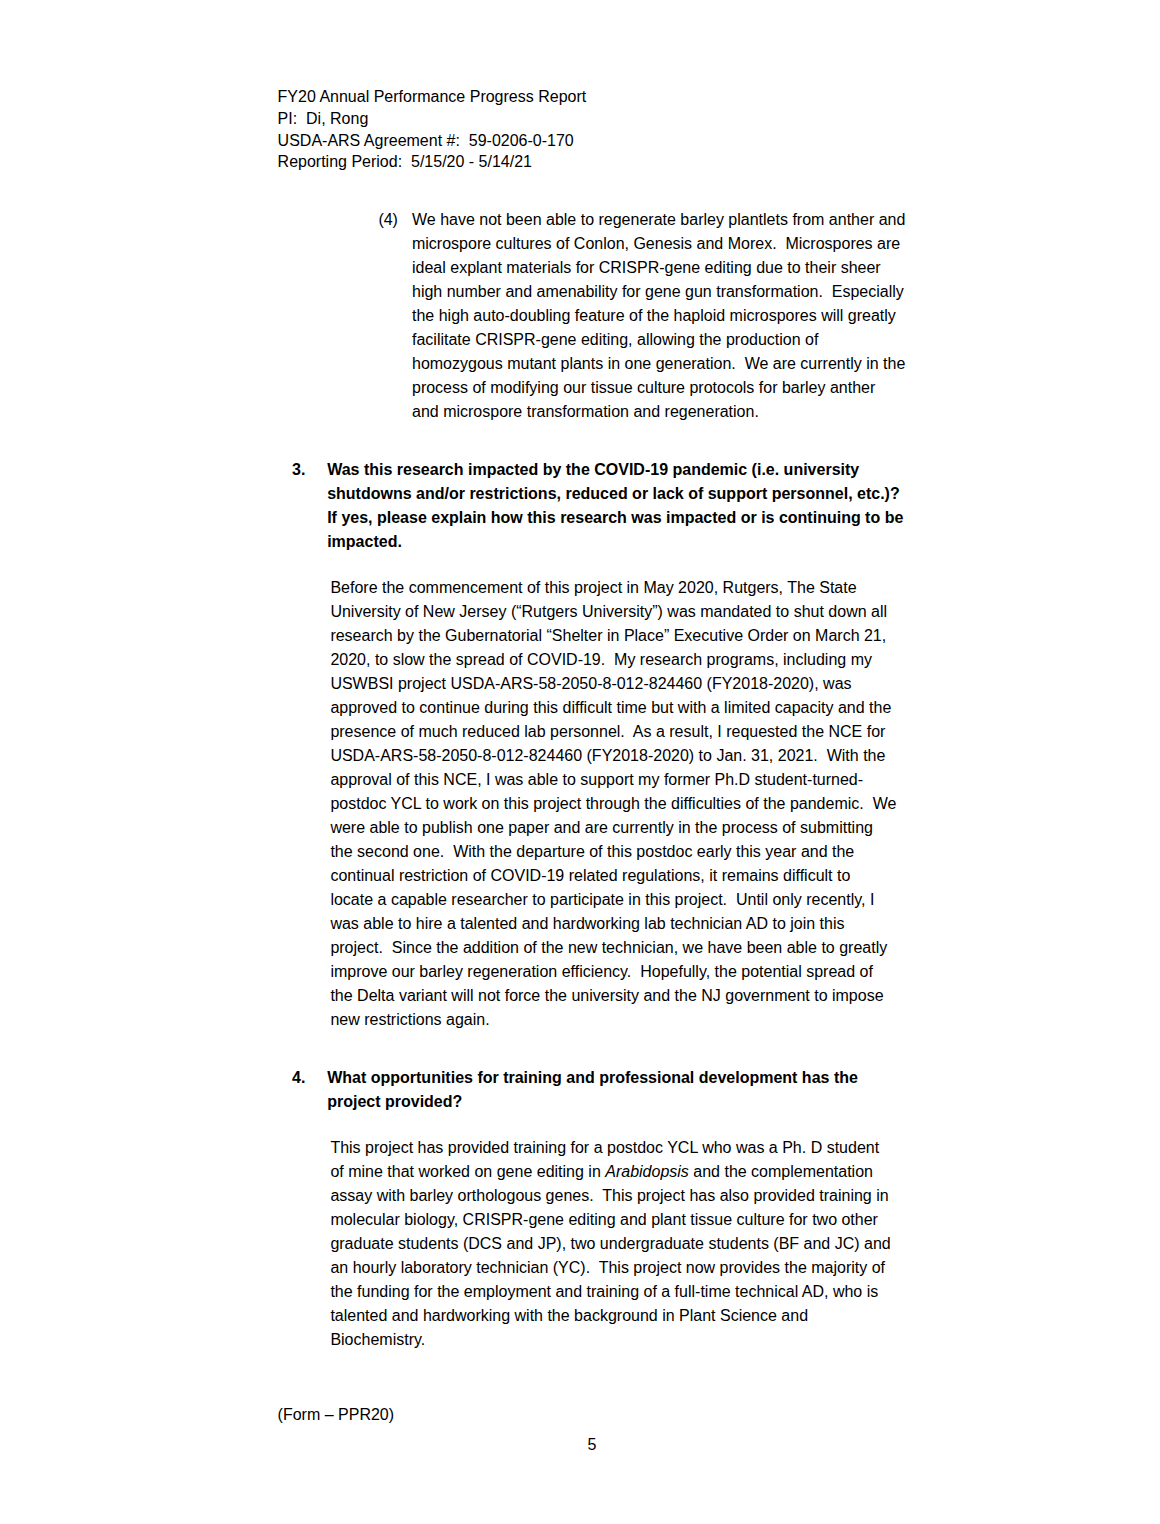FY20 Annual Performance Progress Report
PI: Di, Rong
USDA-ARS Agreement #: 59-0206-0-170
Reporting Period: 5/15/20 - 5/14/21
(4)
We have not been able to regenerate barley plantlets from anther and microspore cultures of Conlon, Genesis and Morex. Microspores are ideal explant materials for CRISPR-gene editing due to their sheer high number and amenability for gene gun transformation. Especially the high auto-doubling feature of the haploid microspores will greatly facilitate CRISPR-gene editing, allowing the production of homozygous mutant plants in one generation. We are currently in the process of modifying our tissue culture protocols for barley anther and microspore transformation and regeneration.
3.
Was this research impacted by the COVID-19 pandemic (i.e. university shutdowns and/or restrictions, reduced or lack of support personnel, etc.)? If yes, please explain how this research was impacted or is continuing to be impacted.
Before the commencement of this project in May 2020, Rutgers, The State University of New Jersey (“Rutgers University”) was mandated to shut down all research by the Gubernatorial “Shelter in Place” Executive Order on March 21, 2020, to slow the spread of COVID-19. My research programs, including my USWBSI project USDA-ARS-58-2050-8-012-824460 (FY2018-2020), was approved to continue during this difficult time but with a limited capacity and the presence of much reduced lab personnel. As a result, I requested the NCE for USDA-ARS-58-2050-8-012-824460 (FY2018-2020) to Jan. 31, 2021. With the approval of this NCE, I was able to support my former Ph.D student-turned-postdoc YCL to work on this project through the difficulties of the pandemic. We were able to publish one paper and are currently in the process of submitting the second one. With the departure of this postdoc early this year and the continual restriction of COVID-19 related regulations, it remains difficult to locate a capable researcher to participate in this project. Until only recently, I was able to hire a talented and hardworking lab technician AD to join this project. Since the addition of the new technician, we have been able to greatly improve our barley regeneration efficiency. Hopefully, the potential spread of the Delta variant will not force the university and the NJ government to impose new restrictions again.
4.
What opportunities for training and professional development has the project provided?
This project has provided training for a postdoc YCL who was a Ph. D student of mine that worked on gene editing in Arabidopsis and the complementation assay with barley orthologous genes. This project has also provided training in molecular biology, CRISPR-gene editing and plant tissue culture for two other graduate students (DCS and JP), two undergraduate students (BF and JC) and an hourly laboratory technician (YC). This project now provides the majority of the funding for the employment and training of a full-time technical AD, who is talented and hardworking with the background in Plant Science and Biochemistry.
(Form – PPR20)
5